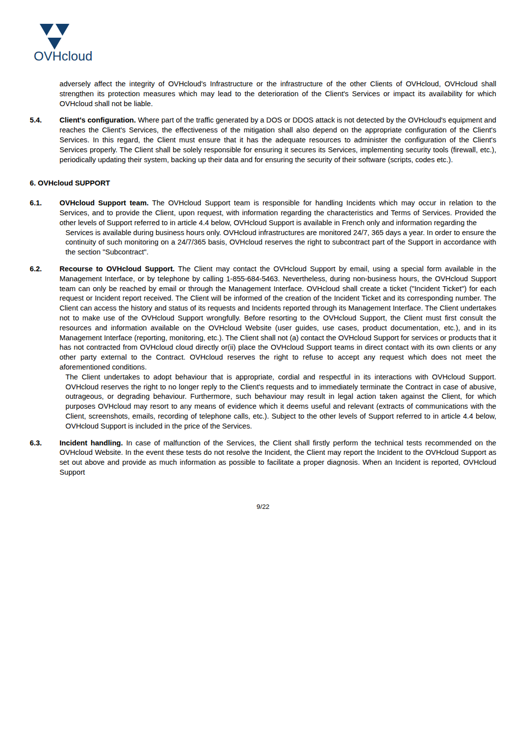OVHcloud
adversely affect the integrity of OVHcloud's Infrastructure or the infrastructure of the other Clients of OVHcloud, OVHcloud shall strengthen its protection measures which may lead to the deterioration of the Client's Services or impact its availability for which OVHcloud shall not be liable.
5.4.
Client's configuration. Where part of the traffic generated by a DOS or DDOS attack is not detected by the OVHcloud's equipment and reaches the Client's Services, the effectiveness of the mitigation shall also depend on the appropriate configuration of the Client's Services. In this regard, the Client must ensure that it has the adequate resources to administer the configuration of the Client's Services properly. The Client shall be solely responsible for ensuring it secures its Services, implementing security tools (firewall, etc.), periodically updating their system, backing up their data and for ensuring the security of their software (scripts, codes etc.).
6. OVHcloud SUPPORT
6.1.
OVHcloud Support team. The OVHcloud Support team is responsible for handling Incidents which may occur in relation to the Services, and to provide the Client, upon request, with information regarding the characteristics and Terms of Services. Provided the other levels of Support referred to in article 4.4 below, OVHcloud Support is available in French only and information regarding the
Services is available during business hours only. OVHcloud infrastructures are monitored 24/7, 365 days a year. In order to ensure the continuity of such monitoring on a 24/7/365 basis, OVHcloud reserves the right to subcontract part of the Support in accordance with the section "Subcontract".
6.2.
Recourse to OVHcloud Support. The Client may contact the OVHcloud Support by email, using a special form available in the Management Interface, or by telephone by calling 1-855-684-5463. Nevertheless, during non-business hours, the OVHcloud Support team can only be reached by email or through the Management Interface. OVHcloud shall create a ticket ("Incident Ticket") for each request or Incident report received. The Client will be informed of the creation of the Incident Ticket and its corresponding number. The Client can access the history and status of its requests and Incidents reported through its Management Interface. The Client undertakes not to make use of the OVHcloud Support wrongfully. Before resorting to the OVHcloud Support, the Client must first consult the resources and information available on the OVHcloud Website (user guides, use cases, product documentation, etc.), and in its Management Interface (reporting, monitoring, etc.). The Client shall not (a) contact the OVHcloud Support for services or products that it has not contracted from OVHcloud cloud directly or(ii) place the OVHcloud Support teams in direct contact with its own clients or any other party external to the Contract. OVHcloud reserves the right to refuse to accept any request which does not meet the aforementioned conditions.
The Client undertakes to adopt behaviour that is appropriate, cordial and respectful in its interactions with OVHcloud Support. OVHcloud reserves the right to no longer reply to the Client's requests and to immediately terminate the Contract in case of abusive, outrageous, or degrading behaviour. Furthermore, such behaviour may result in legal action taken against the Client, for which purposes OVHcloud may resort to any means of evidence which it deems useful and relevant (extracts of communications with the Client, screenshots, emails, recording of telephone calls, etc.). Subject to the other levels of Support referred to in article 4.4 below, OVHcloud Support is included in the price of the Services.
6.3.
Incident handling. In case of malfunction of the Services, the Client shall firstly perform the technical tests recommended on the OVHcloud Website. In the event these tests do not resolve the Incident, the Client may report the Incident to the OVHcloud Support as set out above and provide as much information as possible to facilitate a proper diagnosis. When an Incident is reported, OVHcloud Support
9/22